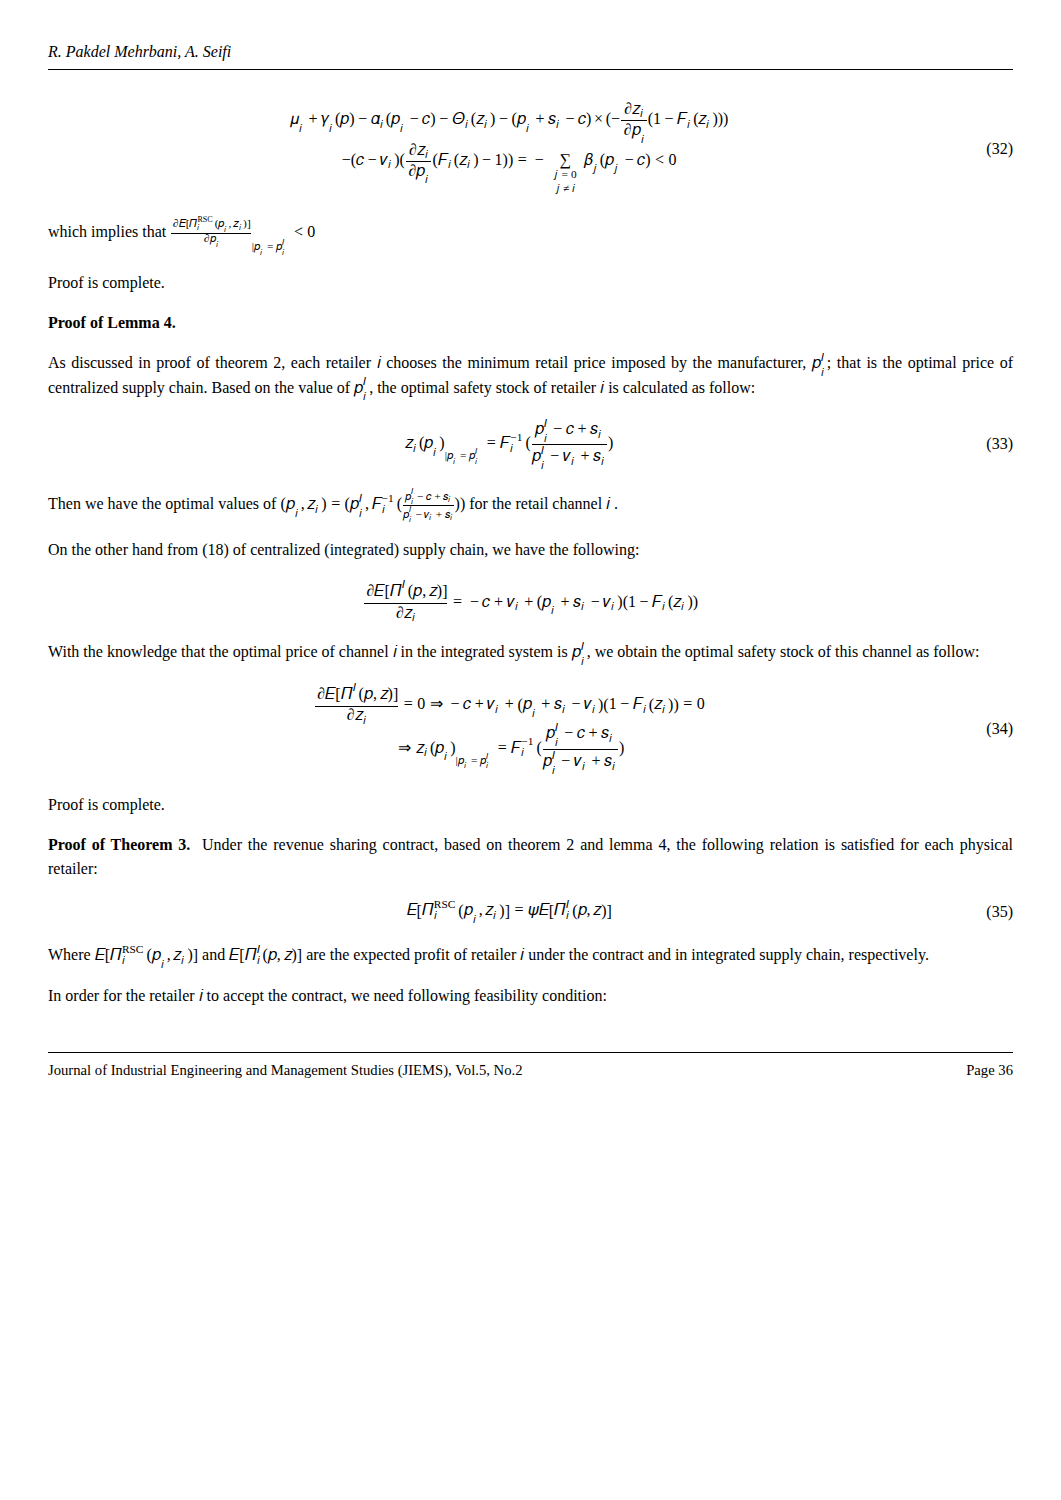R. Pakdel Mehrbani, A. Seifi
μi + γi (p) − αi (pi−c) − Θi (zi) − (pi+si−c) × ( − ∂zi ∂pi (1−Fi(zi)) ) − (c−vi) ( ∂zi ∂pi (Fi(zi)−1) ) = − ∑ j=0j≠i βj (pj−c) < 0
(32)
which implies that ∂E[ΠiRSC(pi,zi)] ∂pi |pi=piI < 0
Proof is complete.
Proof of Lemma 4.
As discussed in proof of theorem 2, each retailer i chooses the minimum retail price imposed by the manufacturer, piI; that is the optimal price of centralized supply chain. Based on the value of piI, the optimal safety stock of retailer i is calculated as follow:
zi (pi) |pi=piI = Fi−1 ( piI−c+si piI−vi+si )
(33)
Then we have the optimal values of (pi,zi) = ( piI , Fi−1 ( piI−c+si piI−vi+si ) ) for the retail channel i .
On the other hand from (18) of centralized (integrated) supply chain, we have the following:
∂E[ΠI(p,z)] ∂zi = −c+vi + (pi+si−vi) (1−Fi(zi))
With the knowledge that the optimal price of channel i in the integrated system is piI, we obtain the optimal safety stock of this channel as follow:
∂E[ΠI(p,z)] ∂zi = 0 ⇒ −c+vi + (pi+si−vi) (1−Fi(zi)) = 0 ⇒ zi (pi) |pi=piI = Fi−1 ( piI−c+si piI−vi+si )
(34)
Proof is complete.
Proof of Theorem 3. Under the revenue sharing contract, based on theorem 2 and lemma 4, the following relation is satisfied for each physical retailer:
E [ ΠiRSC (pi,zi) ] = ψ E [ΠiI(p,z)]
(35)
Where E[ΠiRSC(pi,zi)] and E[ΠiI(p,z)] are the expected profit of retailer i under the contract and in integrated supply chain, respectively.
In order for the retailer i to accept the contract, we need following feasibility condition:
Journal of Industrial Engineering and Management Studies (JIEMS), Vol.5, No.2 Page 36